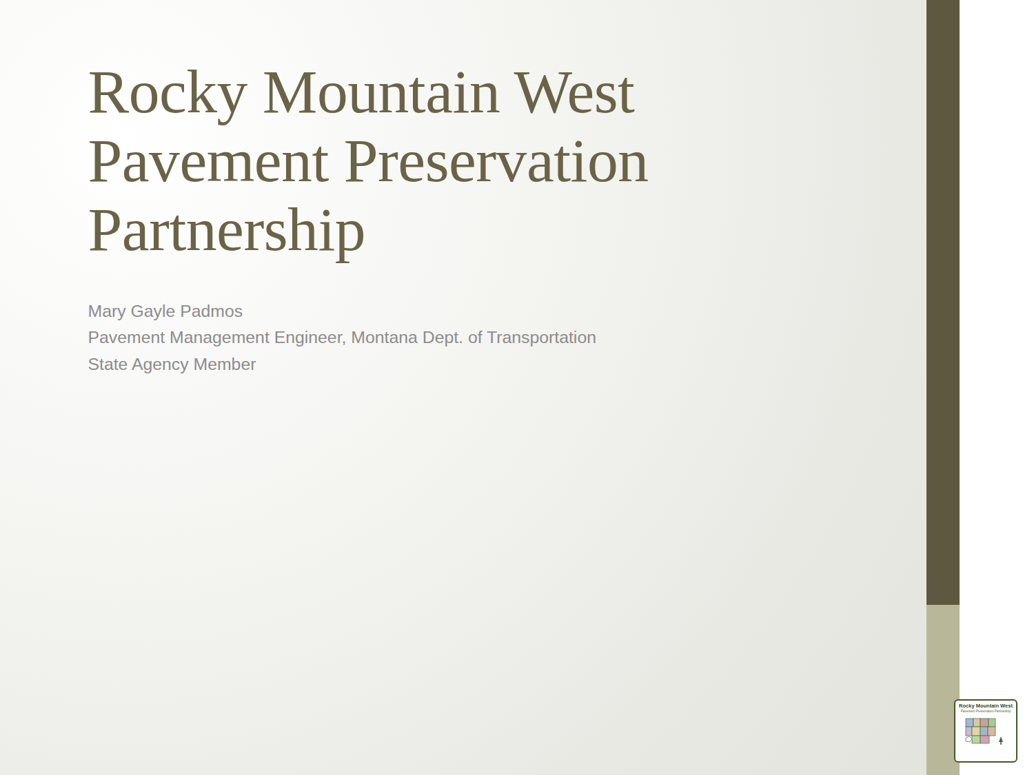Rocky Mountain West Pavement Preservation Partnership
Mary Gayle Padmos
Pavement Management Engineer, Montana Dept. of Transportation
State Agency Member
Rocky Mountain West
Pavement Preservation Partnership